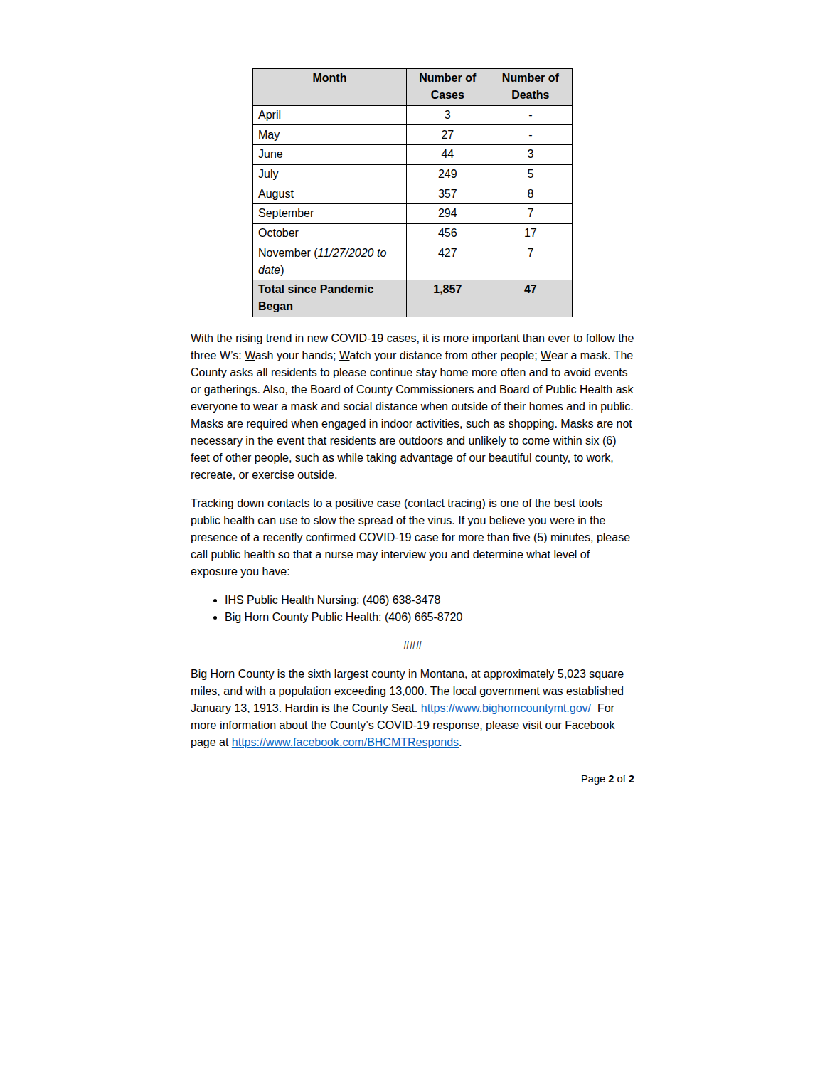| Month | Number of Cases | Number of Deaths |
| --- | --- | --- |
| April | 3 | - |
| May | 27 | - |
| June | 44 | 3 |
| July | 249 | 5 |
| August | 357 | 8 |
| September | 294 | 7 |
| October | 456 | 17 |
| November ( 11/27/2020 to date ) | 427 | 7 |
| Total since Pandemic Began | 1,857 | 47 |
With the rising trend in new COVID-19 cases, it is more important than ever to follow the three W’s: Wash your hands; Watch your distance from other people; Wear a mask. The County asks all residents to please continue stay home more often and to avoid events or gatherings. Also, the Board of County Commissioners and Board of Public Health ask everyone to wear a mask and social distance when outside of their homes and in public. Masks are required when engaged in indoor activities, such as shopping. Masks are not necessary in the event that residents are outdoors and unlikely to come within six (6) feet of other people, such as while taking advantage of our beautiful county, to work, recreate, or exercise outside.
Tracking down contacts to a positive case (contact tracing) is one of the best tools public health can use to slow the spread of the virus. If you believe you were in the presence of a recently confirmed COVID-19 case for more than five (5) minutes, please call public health so that a nurse may interview you and determine what level of exposure you have:
IHS Public Health Nursing: (406) 638-3478
Big Horn County Public Health: (406) 665-8720
###
Big Horn County is the sixth largest county in Montana, at approximately 5,023 square miles, and with a population exceeding 13,000. The local government was established January 13, 1913. Hardin is the County Seat. https://www.bighorncountymt.gov/ For more information about the County’s COVID-19 response, please visit our Facebook page at https://www.facebook.com/BHCMTResponds.
Page 2 of 2